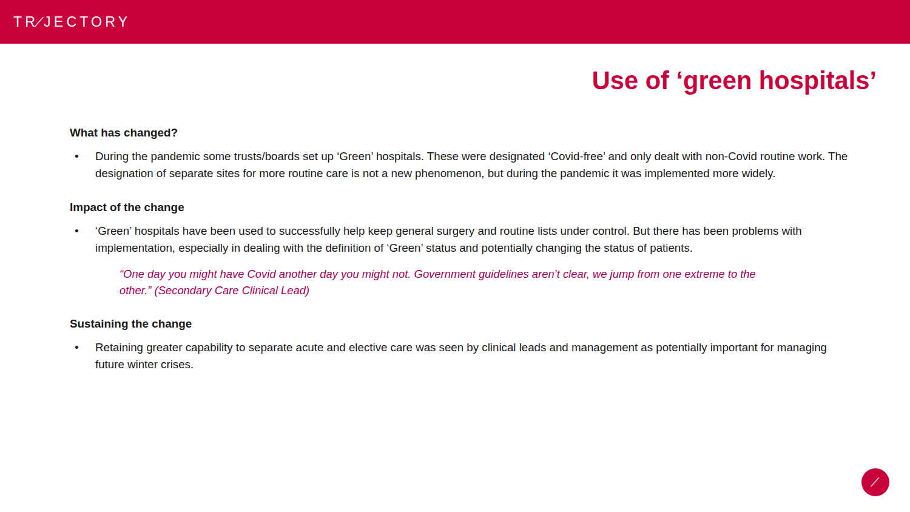TR∕JECTORY
Use of ‘green hospitals’
What has changed?
During the pandemic some trusts/boards set up ‘Green’ hospitals. These were designated ‘Covid-free’ and only dealt with non-Covid routine work. The designation of separate sites for more routine care is not a new phenomenon, but during the pandemic it was implemented more widely.
Impact of the change
‘Green’ hospitals have been used to successfully help keep general surgery and routine lists under control. But there has been problems with implementation, especially in dealing with the definition of ‘Green’ status and potentially changing the status of patients.
“One day you might have Covid another day you might not. Government guidelines aren’t clear, we jump from one extreme to the other.” (Secondary Care Clinical Lead)
Sustaining the change
Retaining greater capability to separate acute and elective care was seen by clinical leads and management as potentially important for managing future winter crises.
∕